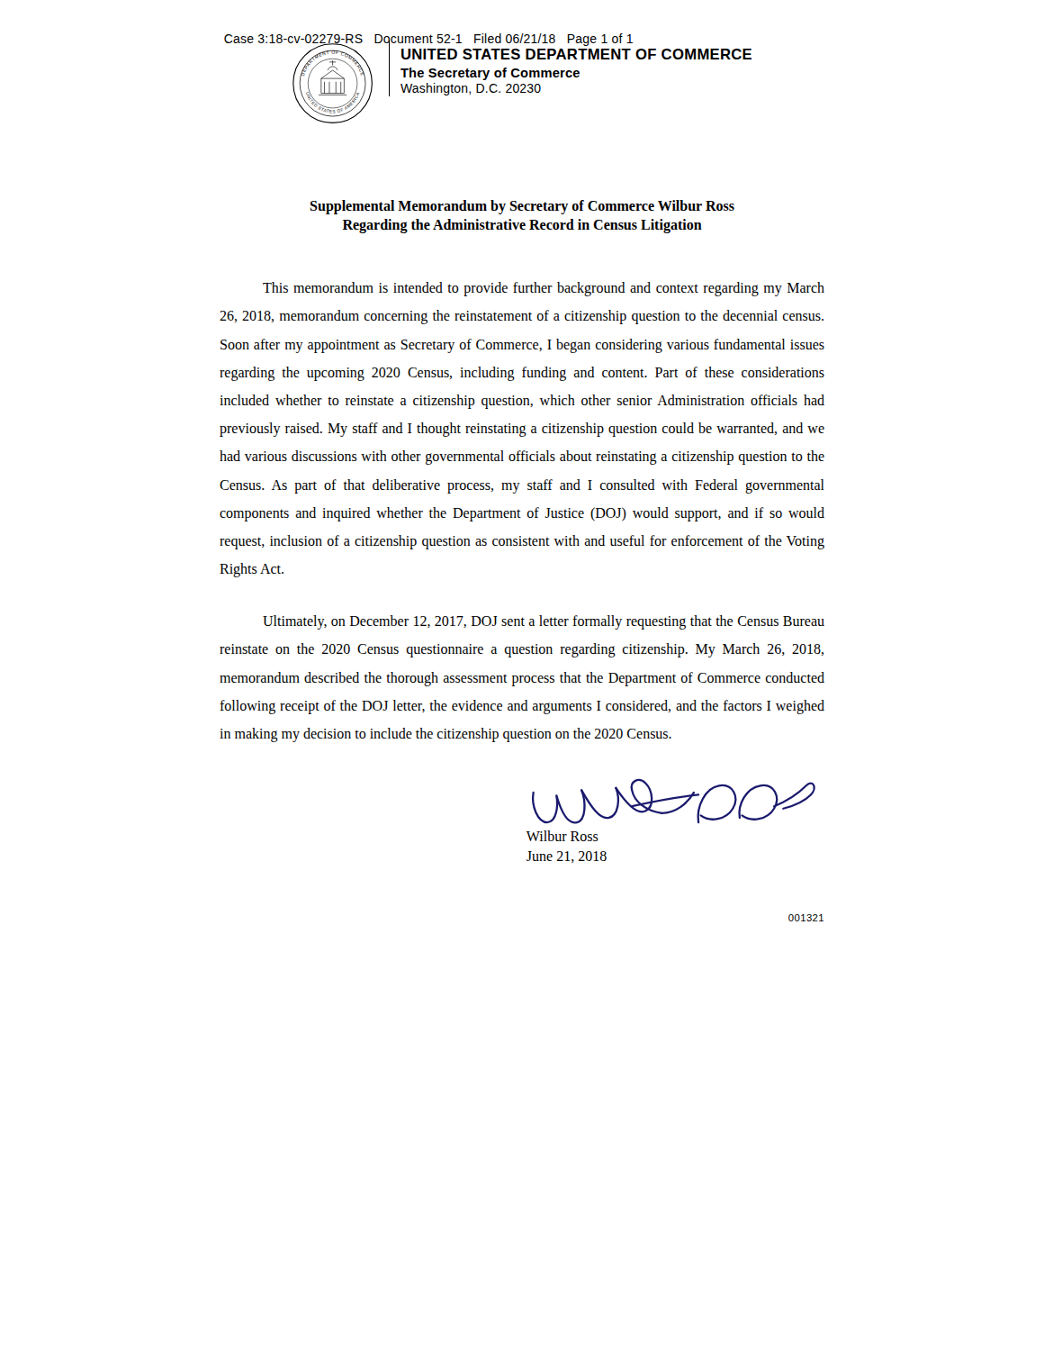Case 3:18-cv-02279-RS Document 52-1 Filed 06/21/18 Page 1 of 1
DEPARTMENT OF COMMERCE UNITED STATES OF AMERICA
UNITED STATES DEPARTMENT OF COMMERCE
The Secretary of Commerce
Washington, D.C. 20230
Supplemental Memorandum by Secretary of Commerce Wilbur Ross
Regarding the Administrative Record in Census Litigation
This memorandum is intended to provide further background and context regarding my March 26, 2018, memorandum concerning the reinstatement of a citizenship question to the decennial census. Soon after my appointment as Secretary of Commerce, I began considering various fundamental issues regarding the upcoming 2020 Census, including funding and content. Part of these considerations included whether to reinstate a citizenship question, which other senior Administration officials had previously raised. My staff and I thought reinstating a citizenship question could be warranted, and we had various discussions with other governmental officials about reinstating a citizenship question to the Census. As part of that deliberative process, my staff and I consulted with Federal governmental components and inquired whether the Department of Justice (DOJ) would support, and if so would request, inclusion of a citizenship question as consistent with and useful for enforcement of the Voting Rights Act.
Ultimately, on December 12, 2017, DOJ sent a letter formally requesting that the Census Bureau reinstate on the 2020 Census questionnaire a question regarding citizenship. My March 26, 2018, memorandum described the thorough assessment process that the Department of Commerce conducted following receipt of the DOJ letter, the evidence and arguments I considered, and the factors I weighed in making my decision to include the citizenship question on the 2020 Census.
Wilbur Ross
June 21, 2018
001321